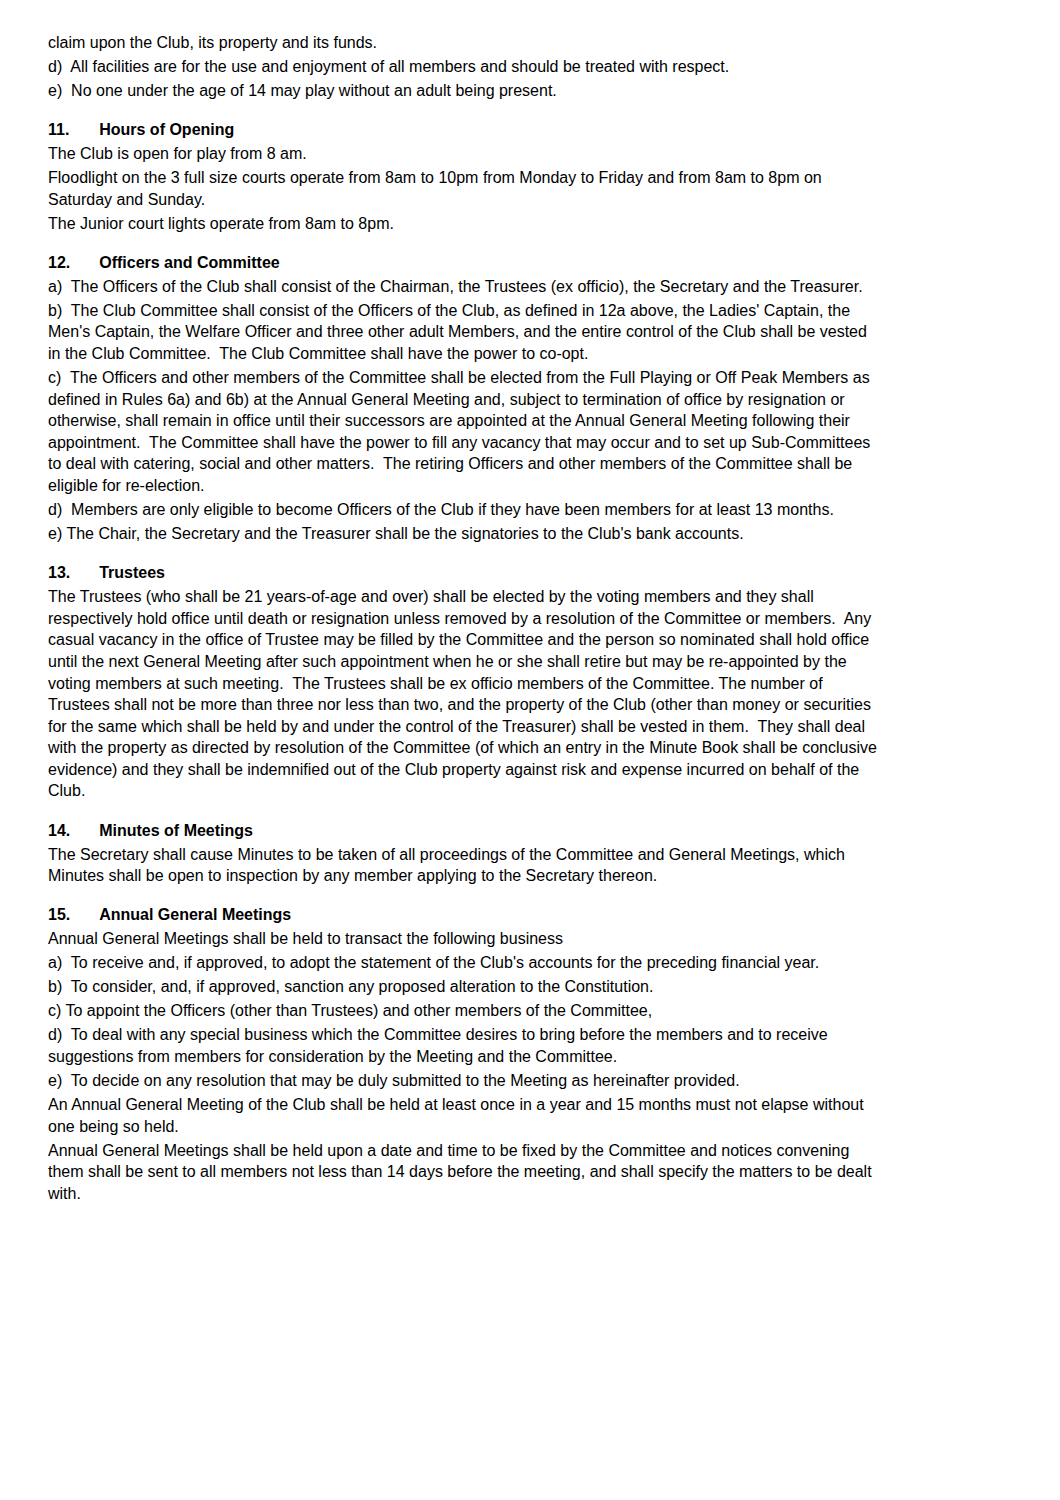claim upon the Club, its property and its funds.
d) All facilities are for the use and enjoyment of all members and should be treated with respect.
e) No one under the age of 14 may play without an adult being present.
11. Hours of Opening
The Club is open for play from 8 am.
Floodlight on the 3 full size courts operate from 8am to 10pm from Monday to Friday and from 8am to 8pm on Saturday and Sunday.
The Junior court lights operate from 8am to 8pm.
12. Officers and Committee
a) The Officers of the Club shall consist of the Chairman, the Trustees (ex officio), the Secretary and the Treasurer.
b) The Club Committee shall consist of the Officers of the Club, as defined in 12a above, the Ladies' Captain, the Men's Captain, the Welfare Officer and three other adult Members, and the entire control of the Club shall be vested in the Club Committee. The Club Committee shall have the power to co-opt.
c) The Officers and other members of the Committee shall be elected from the Full Playing or Off Peak Members as defined in Rules 6a) and 6b) at the Annual General Meeting and, subject to termination of office by resignation or otherwise, shall remain in office until their successors are appointed at the Annual General Meeting following their appointment. The Committee shall have the power to fill any vacancy that may occur and to set up Sub-Committees to deal with catering, social and other matters. The retiring Officers and other members of the Committee shall be eligible for re-election.
d) Members are only eligible to become Officers of the Club if they have been members for at least 13 months.
e) The Chair, the Secretary and the Treasurer shall be the signatories to the Club's bank accounts.
13. Trustees
The Trustees (who shall be 21 years-of-age and over) shall be elected by the voting members and they shall respectively hold office until death or resignation unless removed by a resolution of the Committee or members. Any casual vacancy in the office of Trustee may be filled by the Committee and the person so nominated shall hold office until the next General Meeting after such appointment when he or she shall retire but may be re-appointed by the voting members at such meeting. The Trustees shall be ex officio members of the Committee. The number of Trustees shall not be more than three nor less than two, and the property of the Club (other than money or securities for the same which shall be held by and under the control of the Treasurer) shall be vested in them. They shall deal with the property as directed by resolution of the Committee (of which an entry in the Minute Book shall be conclusive evidence) and they shall be indemnified out of the Club property against risk and expense incurred on behalf of the Club.
14. Minutes of Meetings
The Secretary shall cause Minutes to be taken of all proceedings of the Committee and General Meetings, which Minutes shall be open to inspection by any member applying to the Secretary thereon.
15. Annual General Meetings
Annual General Meetings shall be held to transact the following business
a) To receive and, if approved, to adopt the statement of the Club's accounts for the preceding financial year.
b) To consider, and, if approved, sanction any proposed alteration to the Constitution.
c) To appoint the Officers (other than Trustees) and other members of the Committee,
d) To deal with any special business which the Committee desires to bring before the members and to receive suggestions from members for consideration by the Meeting and the Committee.
e) To decide on any resolution that may be duly submitted to the Meeting as hereinafter provided.
An Annual General Meeting of the Club shall be held at least once in a year and 15 months must not elapse without one being so held.
Annual General Meetings shall be held upon a date and time to be fixed by the Committee and notices convening them shall be sent to all members not less than 14 days before the meeting, and shall specify the matters to be dealt with.